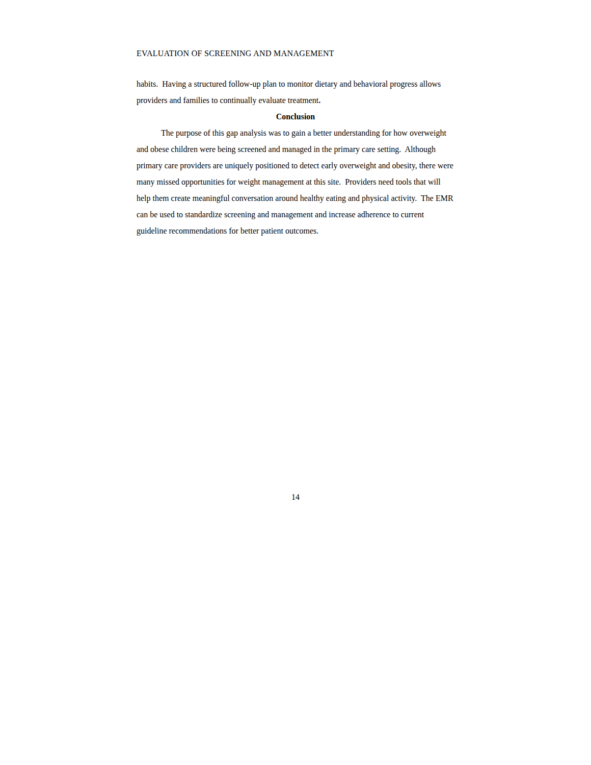EVALUATION OF SCREENING AND MANAGEMENT
habits. Having a structured follow-up plan to monitor dietary and behavioral progress allows providers and families to continually evaluate treatment.
Conclusion
The purpose of this gap analysis was to gain a better understanding for how overweight and obese children were being screened and managed in the primary care setting. Although primary care providers are uniquely positioned to detect early overweight and obesity, there were many missed opportunities for weight management at this site. Providers need tools that will help them create meaningful conversation around healthy eating and physical activity. The EMR can be used to standardize screening and management and increase adherence to current guideline recommendations for better patient outcomes.
14